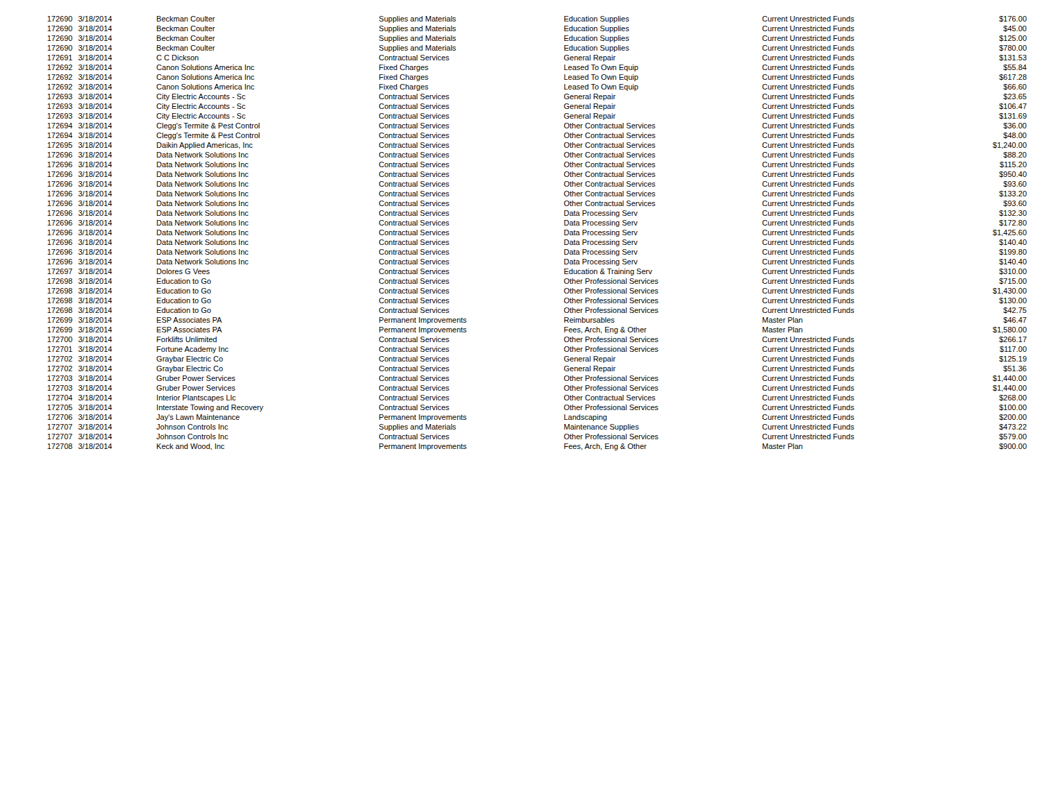| 172690 | 3/18/2014 | Beckman Coulter | Supplies and Materials | Education Supplies | Current Unrestricted Funds | $176.00 |
| 172690 | 3/18/2014 | Beckman Coulter | Supplies and Materials | Education Supplies | Current Unrestricted Funds | $45.00 |
| 172690 | 3/18/2014 | Beckman Coulter | Supplies and Materials | Education Supplies | Current Unrestricted Funds | $125.00 |
| 172690 | 3/18/2014 | Beckman Coulter | Supplies and Materials | Education Supplies | Current Unrestricted Funds | $780.00 |
| 172691 | 3/18/2014 | C C Dickson | Contractual Services | General Repair | Current Unrestricted Funds | $131.53 |
| 172692 | 3/18/2014 | Canon Solutions America Inc | Fixed Charges | Leased To Own Equip | Current Unrestricted Funds | $55.84 |
| 172692 | 3/18/2014 | Canon Solutions America Inc | Fixed Charges | Leased To Own Equip | Current Unrestricted Funds | $617.28 |
| 172692 | 3/18/2014 | Canon Solutions America Inc | Fixed Charges | Leased To Own Equip | Current Unrestricted Funds | $66.60 |
| 172693 | 3/18/2014 | City Electric Accounts - Sc | Contractual Services | General Repair | Current Unrestricted Funds | $23.65 |
| 172693 | 3/18/2014 | City Electric Accounts - Sc | Contractual Services | General Repair | Current Unrestricted Funds | $106.47 |
| 172693 | 3/18/2014 | City Electric Accounts - Sc | Contractual Services | General Repair | Current Unrestricted Funds | $131.69 |
| 172694 | 3/18/2014 | Clegg's Termite & Pest Control | Contractual Services | Other Contractual Services | Current Unrestricted Funds | $36.00 |
| 172694 | 3/18/2014 | Clegg's Termite & Pest Control | Contractual Services | Other Contractual Services | Current Unrestricted Funds | $48.00 |
| 172695 | 3/18/2014 | Daikin Applied Americas, Inc | Contractual Services | Other Contractual Services | Current Unrestricted Funds | $1,240.00 |
| 172696 | 3/18/2014 | Data Network Solutions Inc | Contractual Services | Other Contractual Services | Current Unrestricted Funds | $88.20 |
| 172696 | 3/18/2014 | Data Network Solutions Inc | Contractual Services | Other Contractual Services | Current Unrestricted Funds | $115.20 |
| 172696 | 3/18/2014 | Data Network Solutions Inc | Contractual Services | Other Contractual Services | Current Unrestricted Funds | $950.40 |
| 172696 | 3/18/2014 | Data Network Solutions Inc | Contractual Services | Other Contractual Services | Current Unrestricted Funds | $93.60 |
| 172696 | 3/18/2014 | Data Network Solutions Inc | Contractual Services | Other Contractual Services | Current Unrestricted Funds | $133.20 |
| 172696 | 3/18/2014 | Data Network Solutions Inc | Contractual Services | Other Contractual Services | Current Unrestricted Funds | $93.60 |
| 172696 | 3/18/2014 | Data Network Solutions Inc | Contractual Services | Data Processing Serv | Current Unrestricted Funds | $132.30 |
| 172696 | 3/18/2014 | Data Network Solutions Inc | Contractual Services | Data Processing Serv | Current Unrestricted Funds | $172.80 |
| 172696 | 3/18/2014 | Data Network Solutions Inc | Contractual Services | Data Processing Serv | Current Unrestricted Funds | $1,425.60 |
| 172696 | 3/18/2014 | Data Network Solutions Inc | Contractual Services | Data Processing Serv | Current Unrestricted Funds | $140.40 |
| 172696 | 3/18/2014 | Data Network Solutions Inc | Contractual Services | Data Processing Serv | Current Unrestricted Funds | $199.80 |
| 172696 | 3/18/2014 | Data Network Solutions Inc | Contractual Services | Data Processing Serv | Current Unrestricted Funds | $140.40 |
| 172697 | 3/18/2014 | Dolores G Vees | Contractual Services | Education & Training Serv | Current Unrestricted Funds | $310.00 |
| 172698 | 3/18/2014 | Education to Go | Contractual Services | Other Professional Services | Current Unrestricted Funds | $715.00 |
| 172698 | 3/18/2014 | Education to Go | Contractual Services | Other Professional Services | Current Unrestricted Funds | $1,430.00 |
| 172698 | 3/18/2014 | Education to Go | Contractual Services | Other Professional Services | Current Unrestricted Funds | $130.00 |
| 172698 | 3/18/2014 | Education to Go | Contractual Services | Other Professional Services | Current Unrestricted Funds | $42.75 |
| 172699 | 3/18/2014 | ESP Associates PA | Permanent Improvements | Reimbursables | Master Plan | $46.47 |
| 172699 | 3/18/2014 | ESP Associates PA | Permanent Improvements | Fees, Arch, Eng & Other | Master Plan | $1,580.00 |
| 172700 | 3/18/2014 | Forklifts Unlimited | Contractual Services | Other Professional Services | Current Unrestricted Funds | $266.17 |
| 172701 | 3/18/2014 | Fortune Academy Inc | Contractual Services | Other Professional Services | Current Unrestricted Funds | $117.00 |
| 172702 | 3/18/2014 | Graybar Electric Co | Contractual Services | General Repair | Current Unrestricted Funds | $125.19 |
| 172702 | 3/18/2014 | Graybar Electric Co | Contractual Services | General Repair | Current Unrestricted Funds | $51.36 |
| 172703 | 3/18/2014 | Gruber Power Services | Contractual Services | Other Professional Services | Current Unrestricted Funds | $1,440.00 |
| 172703 | 3/18/2014 | Gruber Power Services | Contractual Services | Other Professional Services | Current Unrestricted Funds | $1,440.00 |
| 172704 | 3/18/2014 | Interior Plantscapes Llc | Contractual Services | Other Contractual Services | Current Unrestricted Funds | $268.00 |
| 172705 | 3/18/2014 | Interstate Towing and Recovery | Contractual Services | Other Professional Services | Current Unrestricted Funds | $100.00 |
| 172706 | 3/18/2014 | Jay's Lawn Maintenance | Permanent Improvements | Landscaping | Current Unrestricted Funds | $200.00 |
| 172707 | 3/18/2014 | Johnson Controls Inc | Supplies and Materials | Maintenance Supplies | Current Unrestricted Funds | $473.22 |
| 172707 | 3/18/2014 | Johnson Controls Inc | Contractual Services | Other Professional Services | Current Unrestricted Funds | $579.00 |
| 172708 | 3/18/2014 | Keck and Wood, Inc | Permanent Improvements | Fees, Arch, Eng & Other | Master Plan | $900.00 |